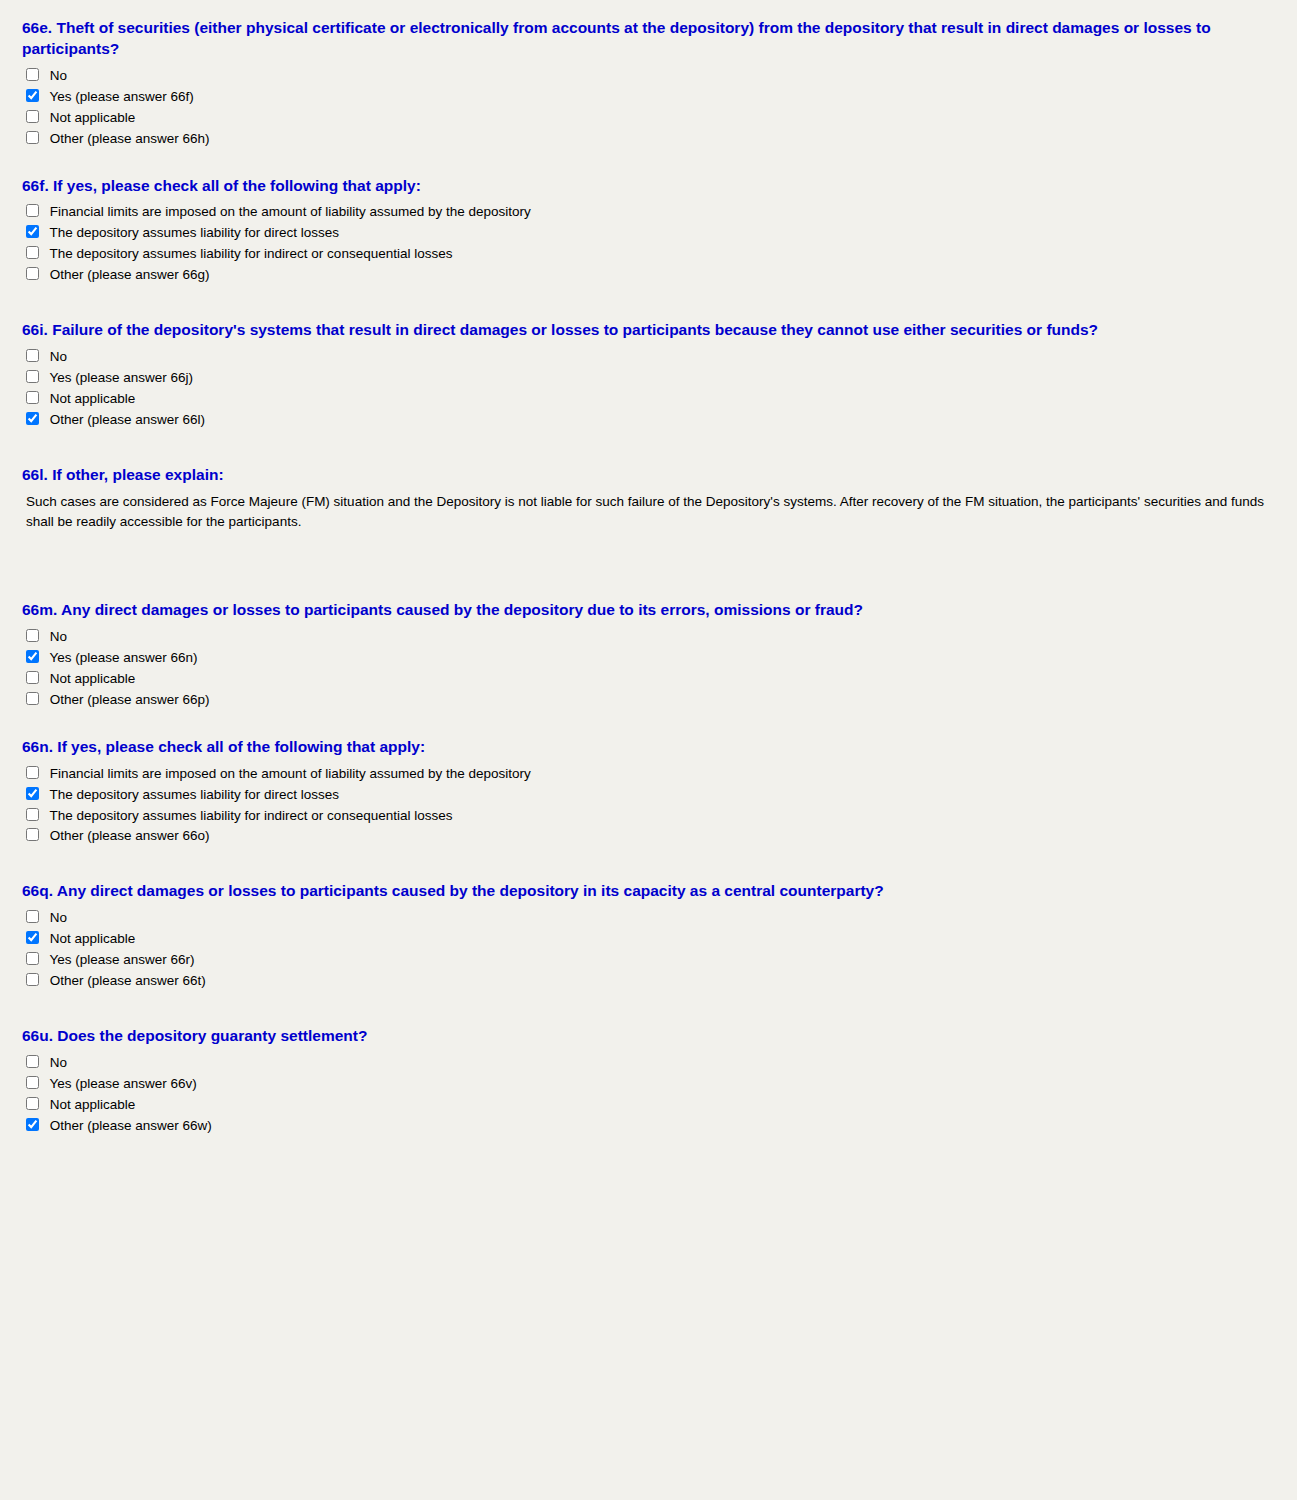66e. Theft of securities (either physical certificate or electronically from accounts at the depository) from the depository that result in direct damages or losses to participants?
No
Yes (please answer 66f)
Not applicable
Other (please answer 66h)
66f. If yes, please check all of the following that apply:
Financial limits are imposed on the amount of liability assumed by the depository
The depository assumes liability for direct losses
The depository assumes liability for indirect or consequential losses
Other (please answer 66g)
66i. Failure of the depository's systems that result in direct damages or losses to participants because they cannot use either securities or funds?
No
Yes (please answer 66j)
Not applicable
Other (please answer 66l)
66l. If other, please explain:
Such cases are considered as Force Majeure (FM) situation and the Depository is not liable for such failure of the Depository's systems. After recovery of the FM situation, the participants' securities and funds shall be readily accessible for the participants.
66m. Any direct damages or losses to participants caused by the depository due to its errors, omissions or fraud?
No
Yes (please answer 66n)
Not applicable
Other (please answer 66p)
66n. If yes, please check all of the following that apply:
Financial limits are imposed on the amount of liability assumed by the depository
The depository assumes liability for direct losses
The depository assumes liability for indirect or consequential losses
Other (please answer 66o)
66q. Any direct damages or losses to participants caused by the depository in its capacity as a central counterparty?
No
Not applicable
Yes (please answer 66r)
Other (please answer 66t)
66u. Does the depository guaranty settlement?
No
Yes (please answer 66v)
Not applicable
Other (please answer 66w)